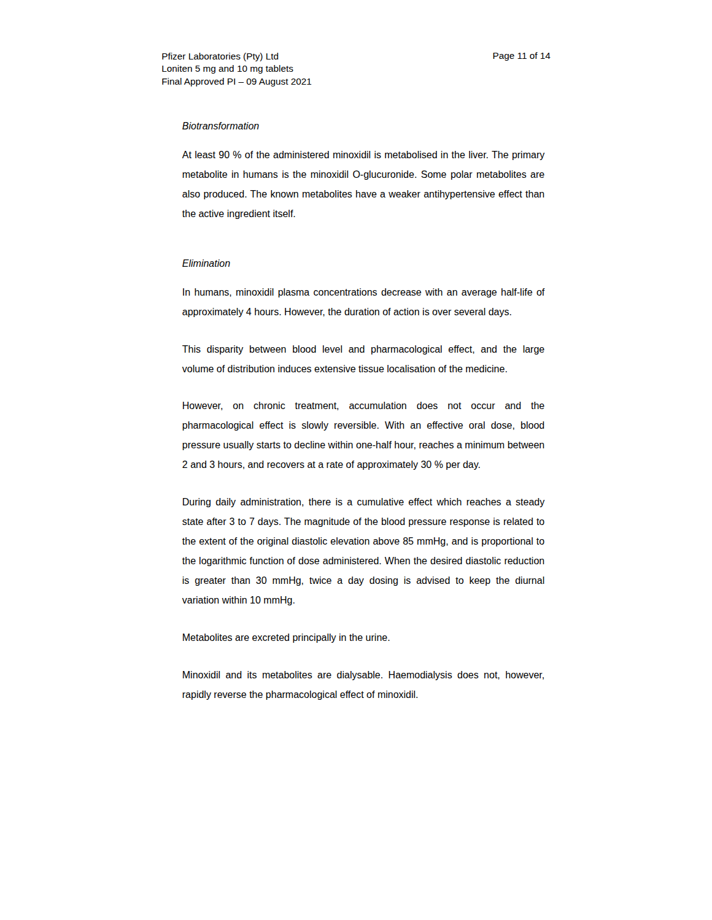Pfizer Laboratories (Pty) Ltd
Loniten 5 mg and 10 mg tablets
Final Approved PI – 09 August 2021
Page 11 of 14
Biotransformation
At least 90 % of the administered minoxidil is metabolised in the liver. The primary metabolite in humans is the minoxidil O-glucuronide. Some polar metabolites are also produced. The known metabolites have a weaker antihypertensive effect than the active ingredient itself.
Elimination
In humans, minoxidil plasma concentrations decrease with an average half-life of approximately 4 hours. However, the duration of action is over several days.
This disparity between blood level and pharmacological effect, and the large volume of distribution induces extensive tissue localisation of the medicine.
However, on chronic treatment, accumulation does not occur and the pharmacological effect is slowly reversible. With an effective oral dose, blood pressure usually starts to decline within one-half hour, reaches a minimum between 2 and 3 hours, and recovers at a rate of approximately 30 % per day.
During daily administration, there is a cumulative effect which reaches a steady state after 3 to 7 days. The magnitude of the blood pressure response is related to the extent of the original diastolic elevation above 85 mmHg, and is proportional to the logarithmic function of dose administered. When the desired diastolic reduction is greater than 30 mmHg, twice a day dosing is advised to keep the diurnal variation within 10 mmHg.
Metabolites are excreted principally in the urine.
Minoxidil and its metabolites are dialysable. Haemodialysis does not, however, rapidly reverse the pharmacological effect of minoxidil.